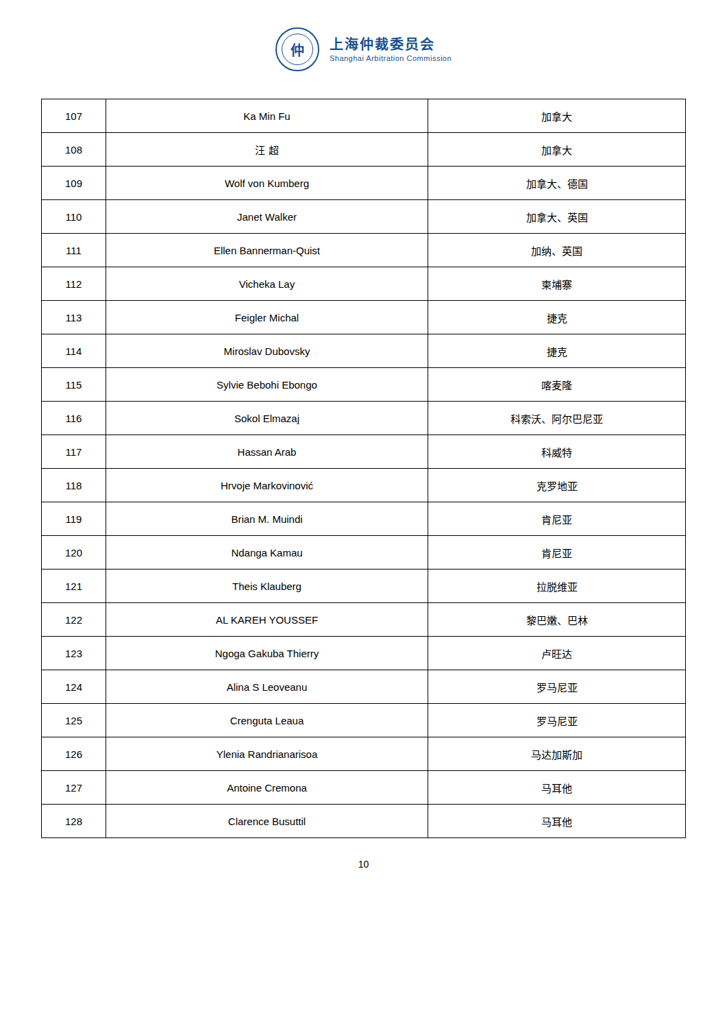仲
上海仲裁委员会
Shanghai Arbitration Commission
| 107 | Ka Min Fu | 加拿大 |
| 108 | 汪 超 | 加拿大 |
| 109 | Wolf von Kumberg | 加拿大、德国 |
| 110 | Janet Walker | 加拿大、英国 |
| 111 | Ellen Bannerman-Quist | 加纳、英国 |
| 112 | Vicheka Lay | 柬埔寨 |
| 113 | Feigler Michal | 捷克 |
| 114 | Miroslav Dubovsky | 捷克 |
| 115 | Sylvie Bebohi Ebongo | 喀麦隆 |
| 116 | Sokol Elmazaj | 科索沃、阿尔巴尼亚 |
| 117 | Hassan Arab | 科威特 |
| 118 | Hrvoje Markovinović | 克罗地亚 |
| 119 | Brian M. Muindi | 肯尼亚 |
| 120 | Ndanga Kamau | 肯尼亚 |
| 121 | Theis Klauberg | 拉脱维亚 |
| 122 | AL KAREH YOUSSEF | 黎巴嫩、巴林 |
| 123 | Ngoga Gakuba Thierry | 卢旺达 |
| 124 | Alina S Leoveanu | 罗马尼亚 |
| 125 | Crenguta Leaua | 罗马尼亚 |
| 126 | Ylenia Randrianarisoa | 马达加斯加 |
| 127 | Antoine Cremona | 马耳他 |
| 128 | Clarence Busuttil | 马耳他 |
10